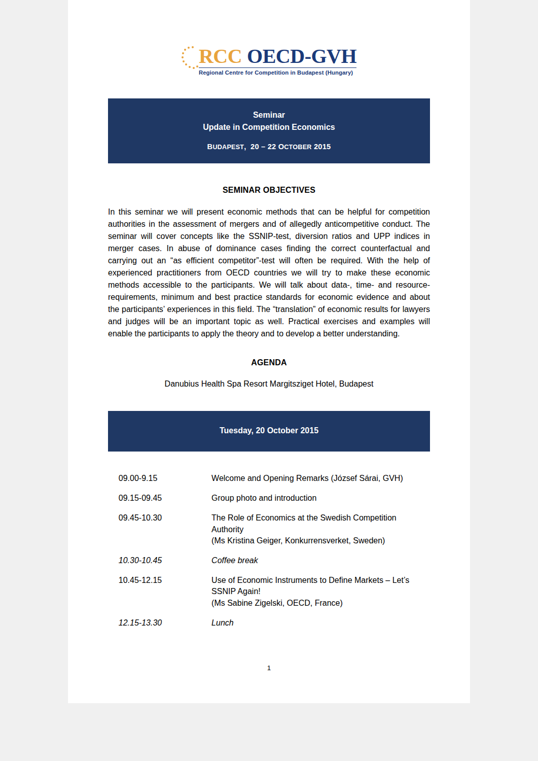RCC OECD-GVH
Regional Centre for Competition in Budapest (Hungary)
Seminar
Update in Competition Economics
BUDAPEST, 20 – 22 OCTOBER 2015
SEMINAR OBJECTIVES
In this seminar we will present economic methods that can be helpful for competition authorities in the assessment of mergers and of allegedly anticompetitive conduct. The seminar will cover concepts like the SSNIP-test, diversion ratios and UPP indices in merger cases. In abuse of dominance cases finding the correct counterfactual and carrying out an “as efficient competitor”-test will often be required. With the help of experienced practitioners from OECD countries we will try to make these economic methods accessible to the participants. We will talk about data-, time- and resource-requirements, minimum and best practice standards for economic evidence and about the participants’ experiences in this field. The “translation” of economic results for lawyers and judges will be an important topic as well. Practical exercises and examples will enable the participants to apply the theory and to develop a better understanding.
AGENDA
Danubius Health Spa Resort Margitsziget Hotel, Budapest
Tuesday, 20 October 2015
| 09.00-9.15 | Welcome and Opening Remarks (József Sárai, GVH) |
| 09.15-09.45 | Group photo and introduction |
| 09.45-10.30 | The Role of Economics at the Swedish Competition Authority (Ms Kristina Geiger, Konkurrensverket, Sweden) |
| 10.30-10.45 | Coffee break |
| 10.45-12.15 | Use of Economic Instruments to Define Markets – Let’s SSNIP Again! (Ms Sabine Zigelski, OECD, France) |
| 12.15-13.30 | Lunch |
1